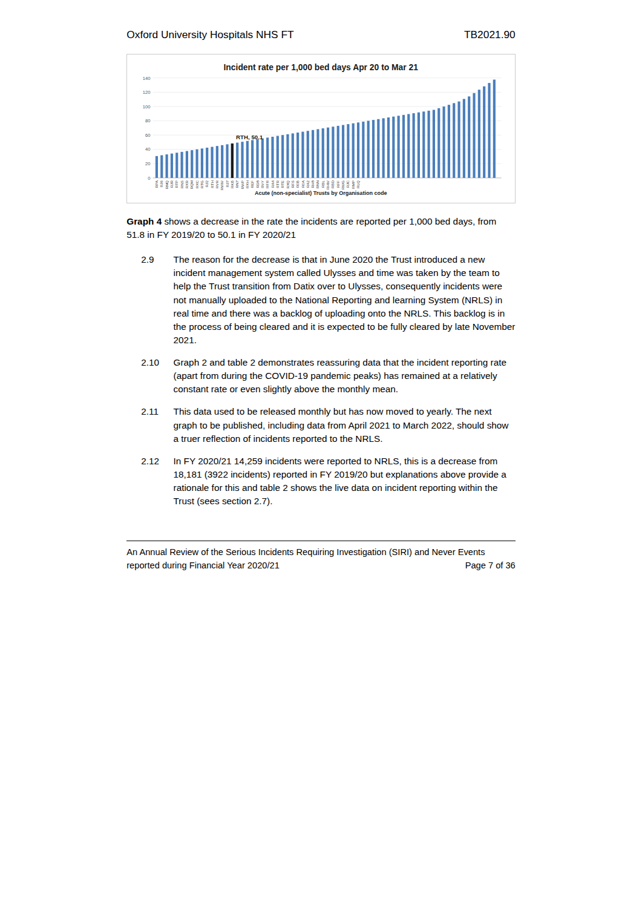Oxford University Hospitals NHS FT
TB2021.90
Incident rate per 1,000 bed days Apr 20 to Mar 21 Ascending bar chart of incident rates by acute (non-specialist) trust organisation code. RTH is marked at 50.1. Incident rate per 1,000 bed days Apr 20 to Mar 21 140 120 100 80 60 40 20 0 RTH, 50.1 RPA RJ6 RMQ RJR RTP RNS RXR RQM RXC RTG RJ2 RTH RVR RWW RJ7 RKB RN7 RWP RXH REF RD8 RVY RFR RA4 RTR RTE RXQ RFS R0B R0A RA2 RH8 RNN RBL RHW RBD RFF RWG RJC RMP RLQ Acute (non-specialist) Trusts by Organisation code
Graph 4 shows a decrease in the rate the incidents are reported per 1,000 bed days, from 51.8 in FY 2019/20 to 50.1 in FY 2020/21
2.9 The reason for the decrease is that in June 2020 the Trust introduced a new incident management system called Ulysses and time was taken by the team to help the Trust transition from Datix over to Ulysses, consequently incidents were not manually uploaded to the National Reporting and learning System (NRLS) in real time and there was a backlog of uploading onto the NRLS. This backlog is in the process of being cleared and it is expected to be fully cleared by late November 2021.
2.10 Graph 2 and table 2 demonstrates reassuring data that the incident reporting rate (apart from during the COVID-19 pandemic peaks) has remained at a relatively constant rate or even slightly above the monthly mean.
2.11 This data used to be released monthly but has now moved to yearly. The next graph to be published, including data from April 2021 to March 2022, should show a truer reflection of incidents reported to the NRLS.
2.12 In FY 2020/21 14,259 incidents were reported to NRLS, this is a decrease from 18,181 (3922 incidents) reported in FY 2019/20 but explanations above provide a rationale for this and table 2 shows the live data on incident reporting within the Trust (sees section 2.7).
An Annual Review of the Serious Incidents Requiring Investigation (SIRI) and Never Events
reported during Financial Year 2020/21
Page 7 of 36